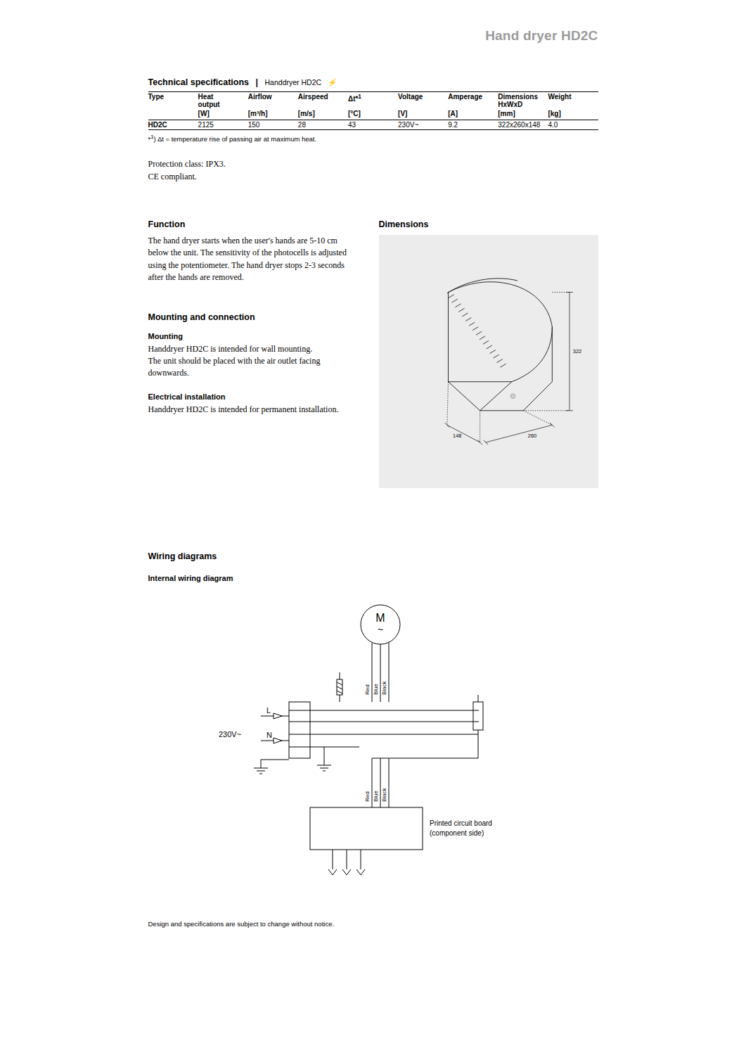Hand dryer HD2C
Technical specifications | Handdryer HD2C ⚡
| Type | Heat output | Airflow | Airspeed | Δt* 1 | Voltage | Amperage | Dimensions HxWxD | Weight |
| --- | --- | --- | --- | --- | --- | --- | --- | --- |
| | [W] | [m³/h] | [m/s] | [°C] | [V] | [A] | [mm] | [kg] |
| HD2C | 2125 | 150 | 28 | 43 | 230V~ | 9.2 | 322x260x148 | 4.0 |
*1) Δt = temperature rise of passing air at maximum heat.
Protection class: IPX3.
CE compliant.
Function
The hand dryer starts when the user's hands are 5-10 cm below the unit. The sensitivity of the photocells is adjusted using the potentiometer. The hand dryer stops 2-3 seconds after the hands are removed.
Mounting and connection
Mounting
Handdryer HD2C is intended for wall mounting.
The unit should be placed with the air outlet facing downwards.
Electrical installation
Handdryer HD2C is intended for permanent installation.
Dimensions
322 148 260
Wiring diagrams
Internal wiring diagram
M ~ Red Blue Black Red Blue Black 230V~ L N Printed circuit board (component side)
Design and specifications are subject to change without notice.